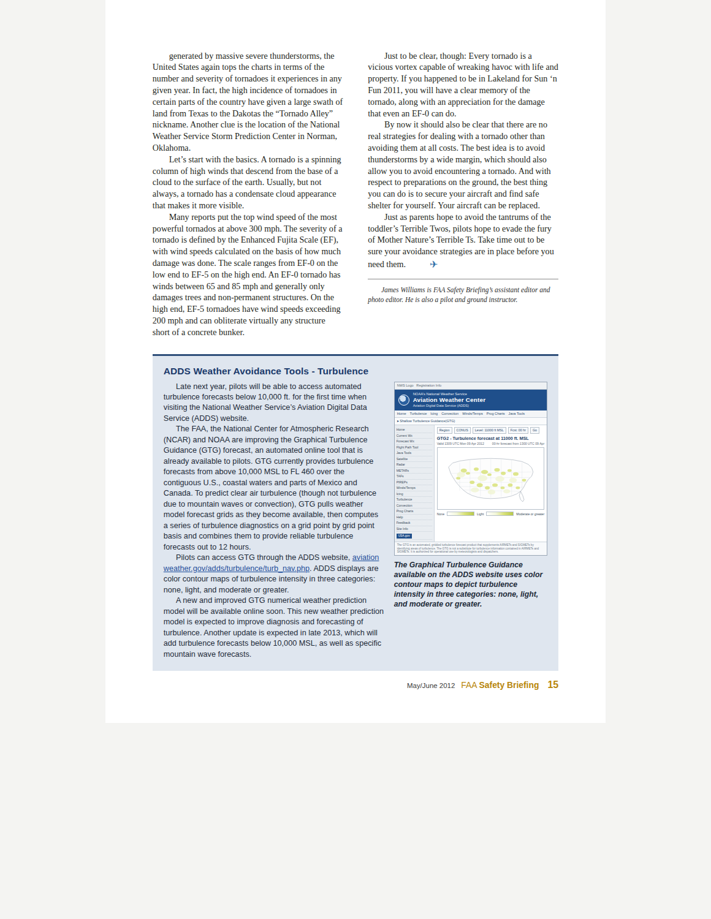generated by massive severe thunderstorms, the United States again tops the charts in terms of the number and severity of tornadoes it experiences in any given year. In fact, the high incidence of tornadoes in certain parts of the country have given a large swath of land from Texas to the Dakotas the “Tornado Alley” nickname. Another clue is the location of the National Weather Service Storm Prediction Center in Norman, Oklahoma.
Let’s start with the basics. A tornado is a spinning column of high winds that descend from the base of a cloud to the surface of the earth. Usually, but not always, a tornado has a condensate cloud appearance that makes it more visible.
Many reports put the top wind speed of the most powerful tornados at above 300 mph. The severity of a tornado is defined by the Enhanced Fujita Scale (EF), with wind speeds calculated on the basis of how much damage was done. The scale ranges from EF-0 on the low end to EF-5 on the high end. An EF-0 tornado has winds between 65 and 85 mph and generally only damages trees and non-permanent structures. On the high end, EF-5 tornadoes have wind speeds exceeding 200 mph and can obliterate virtually any structure short of a concrete bunker.
Just to be clear, though: Every tornado is a vicious vortex capable of wreaking havoc with life and property. If you happened to be in Lakeland for Sun ‘n Fun 2011, you will have a clear memory of the tornado, along with an appreciation for the damage that even an EF-0 can do.
By now it should also be clear that there are no real strategies for dealing with a tornado other than avoiding them at all costs. The best idea is to avoid thunderstorms by a wide margin, which should also allow you to avoid encountering a tornado. And with respect to preparations on the ground, the best thing you can do is to secure your aircraft and find safe shelter for yourself. Your aircraft can be replaced.
Just as parents hope to avoid the tantrums of the toddler’s Terrible Twos, pilots hope to evade the fury of Mother Nature’s Terrible Ts. Take time out to be sure your avoidance strategies are in place before you need them. ✈
James Williams is FAA Safety Briefing’s assistant editor and photo editor. He is also a pilot and ground instructor.
ADDS Weather Avoidance Tools - Turbulence
Late next year, pilots will be able to access automated turbulence forecasts below 10,000 ft. for the first time when visiting the National Weather Service’s Aviation Digital Data Service (ADDS) website.
The FAA, the National Center for Atmospheric Research (NCAR) and NOAA are improving the Graphical Turbulence Guidance (GTG) forecast, an automated online tool that is already available to pilots. GTG currently provides turbulence forecasts from above 10,000 MSL to FL 460 over the contiguous U.S., coastal waters and parts of Mexico and Canada. To predict clear air turbulence (though not turbulence due to mountain waves or convection), GTG pulls weather model forecast grids as they become available, then computes a series of turbulence diagnostics on a grid point by grid point basis and combines them to provide reliable turbulence forecasts out to 12 hours.
Pilots can access GTG through the ADDS website, aviationweather.gov/adds/turbulence/turb_nav.php. ADDS displays are color contour maps of turbulence intensity in three categories: none, light, and moderate or greater.
A new and improved GTG numerical weather prediction model will be available online soon. This new weather prediction model is expected to improve diagnosis and forecasting of turbulence. Another update is expected in late 2013, which will add turbulence forecasts below 10,000 MSL, as well as specific mountain wave forecasts.
NWS Logo Registration Info
NOAA’s National Weather Service
Aviation Weather Center
Aviation Digital Data Service (ADDS)
Home Turbulence Icing Convection Winds/Temps Prog Charts Java Tools
▸ Shallow Turbulence Guidance(GTG)
Home
Current Wx
Forecast Wx
Flight Path Tool
Java Tools
Satellite
Radar
METARs
TAFs
PIREPs
Winds/Temps
Icing
Turbulence
Convection
Prog Charts
Help
Feedback
Site Info
USA.gov
Region CONUS Level: 11000 ft MSL Fcst: 00 hr Go
GTG2 - Turbulence forecast at 11000 ft. MSL
Valid 1309 UTC Mon 09 Apr 2012 00-hr forecast from 1300 UTC 09 Apr
None Light Moderate or greater
The GTG is an automated, gridded turbulence forecast product that supplements AIRMETs and SIGMETs by identifying areas of turbulence. The GTG is not a substitute for turbulence information contained in AIRMETs and SIGMETs. It is authorized for operational use by meteorologists and dispatchers.
The Graphical Turbulence Guidance available on the ADDS website uses color contour maps to depict turbulence intensity in three categories: none, light, and moderate or greater.
May/June 2012 FAA Safety Briefing 15